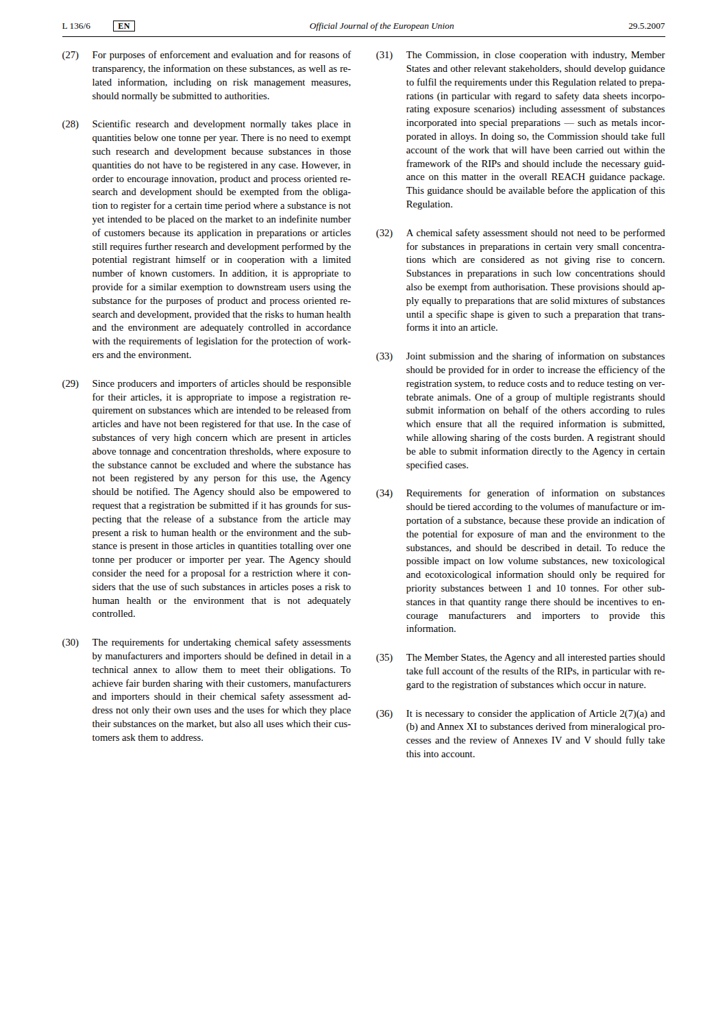L 136/6 EN
Official Journal of the European Union
29.5.2007
(27)
For purposes of enforcement and evaluation and for reasons of transparency, the information on these substances, as well as related information, including on risk management measures, should normally be submitted to authorities.
(28)
Scientific research and development normally takes place in quantities below one tonne per year. There is no need to exempt such research and development because substances in those quantities do not have to be registered in any case. However, in order to encourage innovation, product and process oriented research and development should be exempted from the obligation to register for a certain time period where a substance is not yet intended to be placed on the market to an indefinite number of customers because its application in preparations or articles still requires further research and development performed by the potential registrant himself or in cooperation with a limited number of known customers. In addition, it is appropriate to provide for a similar exemption to downstream users using the substance for the purposes of product and process oriented research and development, provided that the risks to human health and the environment are adequately controlled in accordance with the requirements of legislation for the protection of workers and the environment.
(29)
Since producers and importers of articles should be responsible for their articles, it is appropriate to impose a registration requirement on substances which are intended to be released from articles and have not been registered for that use. In the case of substances of very high concern which are present in articles above tonnage and concentration thresholds, where exposure to the substance cannot be excluded and where the substance has not been registered by any person for this use, the Agency should be notified. The Agency should also be empowered to request that a registration be submitted if it has grounds for suspecting that the release of a substance from the article may present a risk to human health or the environment and the substance is present in those articles in quantities totalling over one tonne per producer or importer per year. The Agency should consider the need for a proposal for a restriction where it considers that the use of such substances in articles poses a risk to human health or the environment that is not adequately controlled.
(30)
The requirements for undertaking chemical safety assessments by manufacturers and importers should be defined in detail in a technical annex to allow them to meet their obligations. To achieve fair burden sharing with their customers, manufacturers and importers should in their chemical safety assessment address not only their own uses and the uses for which they place their substances on the market, but also all uses which their customers ask them to address.
(31)
The Commission, in close cooperation with industry, Member States and other relevant stakeholders, should develop guidance to fulfil the requirements under this Regulation related to preparations (in particular with regard to safety data sheets incorporating exposure scenarios) including assessment of substances incorporated into special preparations — such as metals incorporated in alloys. In doing so, the Commission should take full account of the work that will have been carried out within the framework of the RIPs and should include the necessary guidance on this matter in the overall REACH guidance package. This guidance should be available before the application of this Regulation.
(32)
A chemical safety assessment should not need to be performed for substances in preparations in certain very small concentrations which are considered as not giving rise to concern. Substances in preparations in such low concentrations should also be exempt from authorisation. These provisions should apply equally to preparations that are solid mixtures of substances until a specific shape is given to such a preparation that transforms it into an article.
(33)
Joint submission and the sharing of information on substances should be provided for in order to increase the efficiency of the registration system, to reduce costs and to reduce testing on vertebrate animals. One of a group of multiple registrants should submit information on behalf of the others according to rules which ensure that all the required information is submitted, while allowing sharing of the costs burden. A registrant should be able to submit information directly to the Agency in certain specified cases.
(34)
Requirements for generation of information on substances should be tiered according to the volumes of manufacture or importation of a substance, because these provide an indication of the potential for exposure of man and the environment to the substances, and should be described in detail. To reduce the possible impact on low volume substances, new toxicological and ecotoxicological information should only be required for priority substances between 1 and 10 tonnes. For other substances in that quantity range there should be incentives to encourage manufacturers and importers to provide this information.
(35)
The Member States, the Agency and all interested parties should take full account of the results of the RIPs, in particular with regard to the registration of substances which occur in nature.
(36)
It is necessary to consider the application of Article 2(7)(a) and (b) and Annex XI to substances derived from mineralogical processes and the review of Annexes IV and V should fully take this into account.